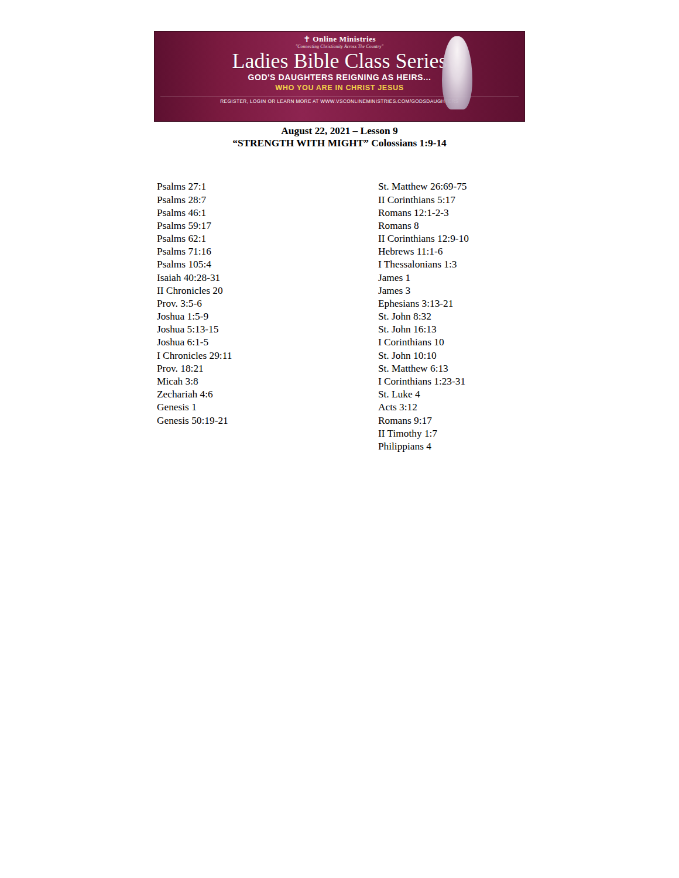✝Online Ministries
"Connecting Christianity Across The Country"
Ladies Bible Class Series
GOD'S DAUGHTERS REIGNING AS HEIRS...
WHO YOU ARE IN CHRIST JESUS
REGISTER, LOGIN OR LEARN MORE AT WWW.VSCONLINEMINISTRIES.COM/GODSDAUGHTERS
August 22, 2021 – Lesson 9
“STRENGTH WITH MIGHT” Colossians 1:9-14
Psalms 27:1
Psalms 28:7
Psalms 46:1
Psalms 59:17
Psalms 62:1
Psalms 71:16
Psalms 105:4
Isaiah 40:28-31
II Chronicles 20
Prov. 3:5-6
Joshua 1:5-9
Joshua 5:13-15
Joshua 6:1-5
I Chronicles 29:11
Prov. 18:21
Micah 3:8
Zechariah 4:6
Genesis 1
Genesis 50:19-21
St. Matthew 26:69-75
II Corinthians 5:17
Romans 12:1-2-3
Romans 8
II Corinthians 12:9-10
Hebrews 11:1-6
I Thessalonians 1:3
James 1
James 3
Ephesians 3:13-21
St. John 8:32
St. John 16:13
I Corinthians 10
St. John 10:10
St. Matthew 6:13
I Corinthians 1:23-31
St. Luke 4
Acts 3:12
Romans 9:17
II Timothy 1:7
Philippians 4